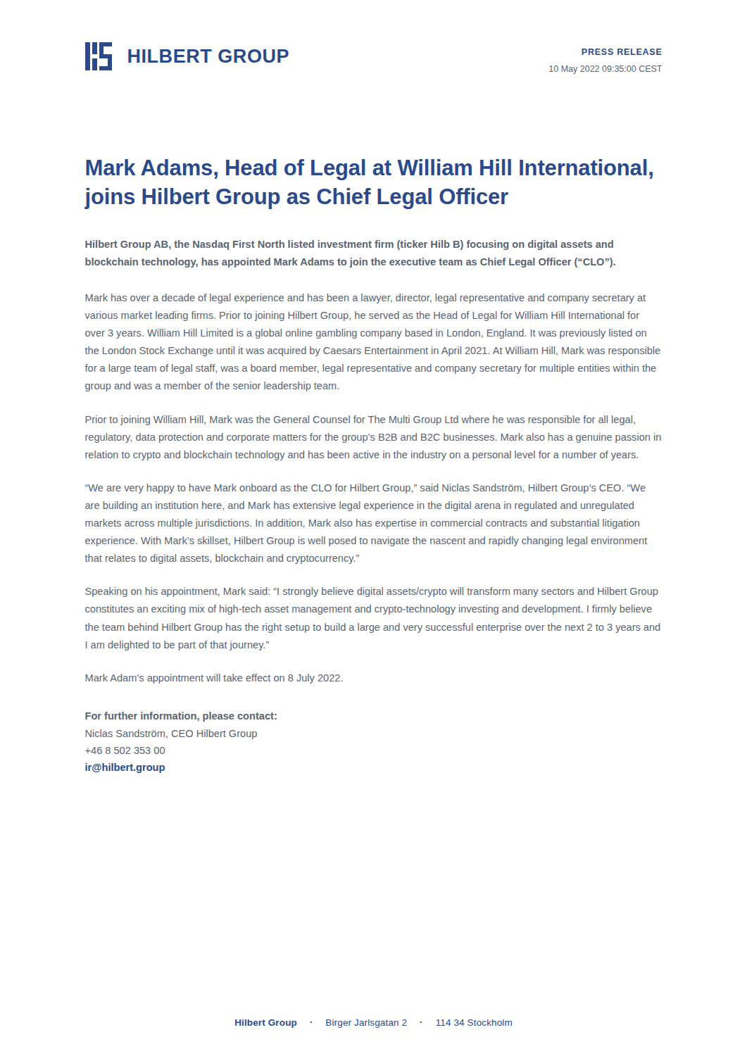HILBERT GROUP
PRESS RELEASE
10 May 2022 09:35:00 CEST
Mark Adams, Head of Legal at William Hill International, joins Hilbert Group as Chief Legal Officer
Hilbert Group AB, the Nasdaq First North listed investment firm (ticker Hilb B) focusing on digital assets and blockchain technology, has appointed Mark Adams to join the executive team as Chief Legal Officer (“CLO”).
Mark has over a decade of legal experience and has been a lawyer, director, legal representative and company secretary at various market leading firms. Prior to joining Hilbert Group, he served as the Head of Legal for William Hill International for over 3 years. William Hill Limited is a global online gambling company based in London, England. It was previously listed on the London Stock Exchange until it was acquired by Caesars Entertainment in April 2021. At William Hill, Mark was responsible for a large team of legal staff, was a board member, legal representative and company secretary for multiple entities within the group and was a member of the senior leadership team.
Prior to joining William Hill, Mark was the General Counsel for The Multi Group Ltd where he was responsible for all legal, regulatory, data protection and corporate matters for the group’s B2B and B2C businesses. Mark also has a genuine passion in relation to crypto and blockchain technology and has been active in the industry on a personal level for a number of years.
“We are very happy to have Mark onboard as the CLO for Hilbert Group,” said Niclas Sandström, Hilbert Group’s CEO. “We are building an institution here, and Mark has extensive legal experience in the digital arena in regulated and unregulated markets across multiple jurisdictions. In addition, Mark also has expertise in commercial contracts and substantial litigation experience. With Mark’s skillset, Hilbert Group is well posed to navigate the nascent and rapidly changing legal environment that relates to digital assets, blockchain and cryptocurrency.”
Speaking on his appointment, Mark said: “I strongly believe digital assets/crypto will transform many sectors and Hilbert Group constitutes an exciting mix of high-tech asset management and crypto-technology investing and development. I firmly believe the team behind Hilbert Group has the right setup to build a large and very successful enterprise over the next 2 to 3 years and I am delighted to be part of that journey.”
Mark Adam’s appointment will take effect on 8 July 2022.
For further information, please contact:
Niclas Sandström, CEO Hilbert Group
+46 8 502 353 00
ir@hilbert.group
Hilbert Group · Birger Jarlsgatan 2 · 114 34 Stockholm